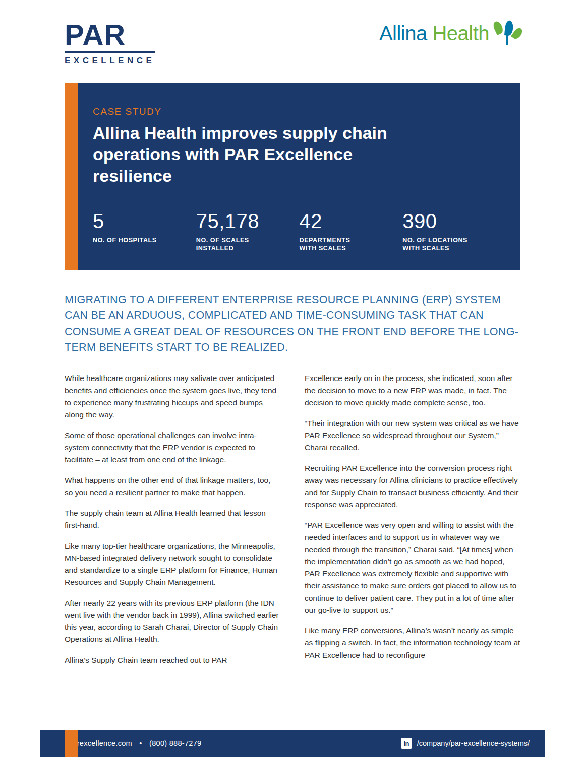PAR EXCELLENCE
Allina Health
Case Study
Allina Health improves supply chain operations with PAR Excellence resilience
5
No. of Hospitals
75,178
No. of Scales
Installed
42
Departments
with Scales
390
No. of Locations
with Scales
Migrating to a different enterprise resource planning (ERP) system can be an arduous, complicated and time-consuming task that can consume a great deal of resources on the front end before the long-term benefits start to be realized.
While healthcare organizations may salivate over anticipated benefits and efficiencies once the system goes live, they tend to experience many frustrating hiccups and speed bumps along the way.
Some of those operational challenges can involve intra-system connectivity that the ERP vendor is expected to facilitate – at least from one end of the linkage.
What happens on the other end of that linkage matters, too, so you need a resilient partner to make that happen.
The supply chain team at Allina Health learned that lesson first-hand.
Like many top-tier healthcare organizations, the Minneapolis, MN-based integrated delivery network sought to consolidate and standardize to a single ERP platform for Finance, Human Resources and Supply Chain Management.
After nearly 22 years with its previous ERP platform (the IDN went live with the vendor back in 1999), Allina switched earlier this year, according to Sarah Charai, Director of Supply Chain Operations at Allina Health.
Allina’s Supply Chain team reached out to PAR
Excellence early on in the process, she indicated, soon after the decision to move to a new ERP was made, in fact. The decision to move quickly made complete sense, too.
“Their integration with our new system was critical as we have PAR Excellence so widespread throughout our System,” Charai recalled.
Recruiting PAR Excellence into the conversion process right away was necessary for Allina clinicians to practice effectively and for Supply Chain to transact business efficiently. And their response was appreciated.
“PAR Excellence was very open and willing to assist with the needed interfaces and to support us in whatever way we needed through the transition,” Charai said. “[At times] when the implementation didn’t go as smooth as we had hoped, PAR Excellence was extremely flexible and supportive with their assistance to make sure orders got placed to allow us to continue to deliver patient care. They put in a lot of time after our go-live to support us.”
Like many ERP conversions, Allina’s wasn’t nearly as simple as flipping a switch. In fact, the information technology team at PAR Excellence had to reconfigure
parexcellence.com • (800) 888-7279
in /company/par-excellence-systems/